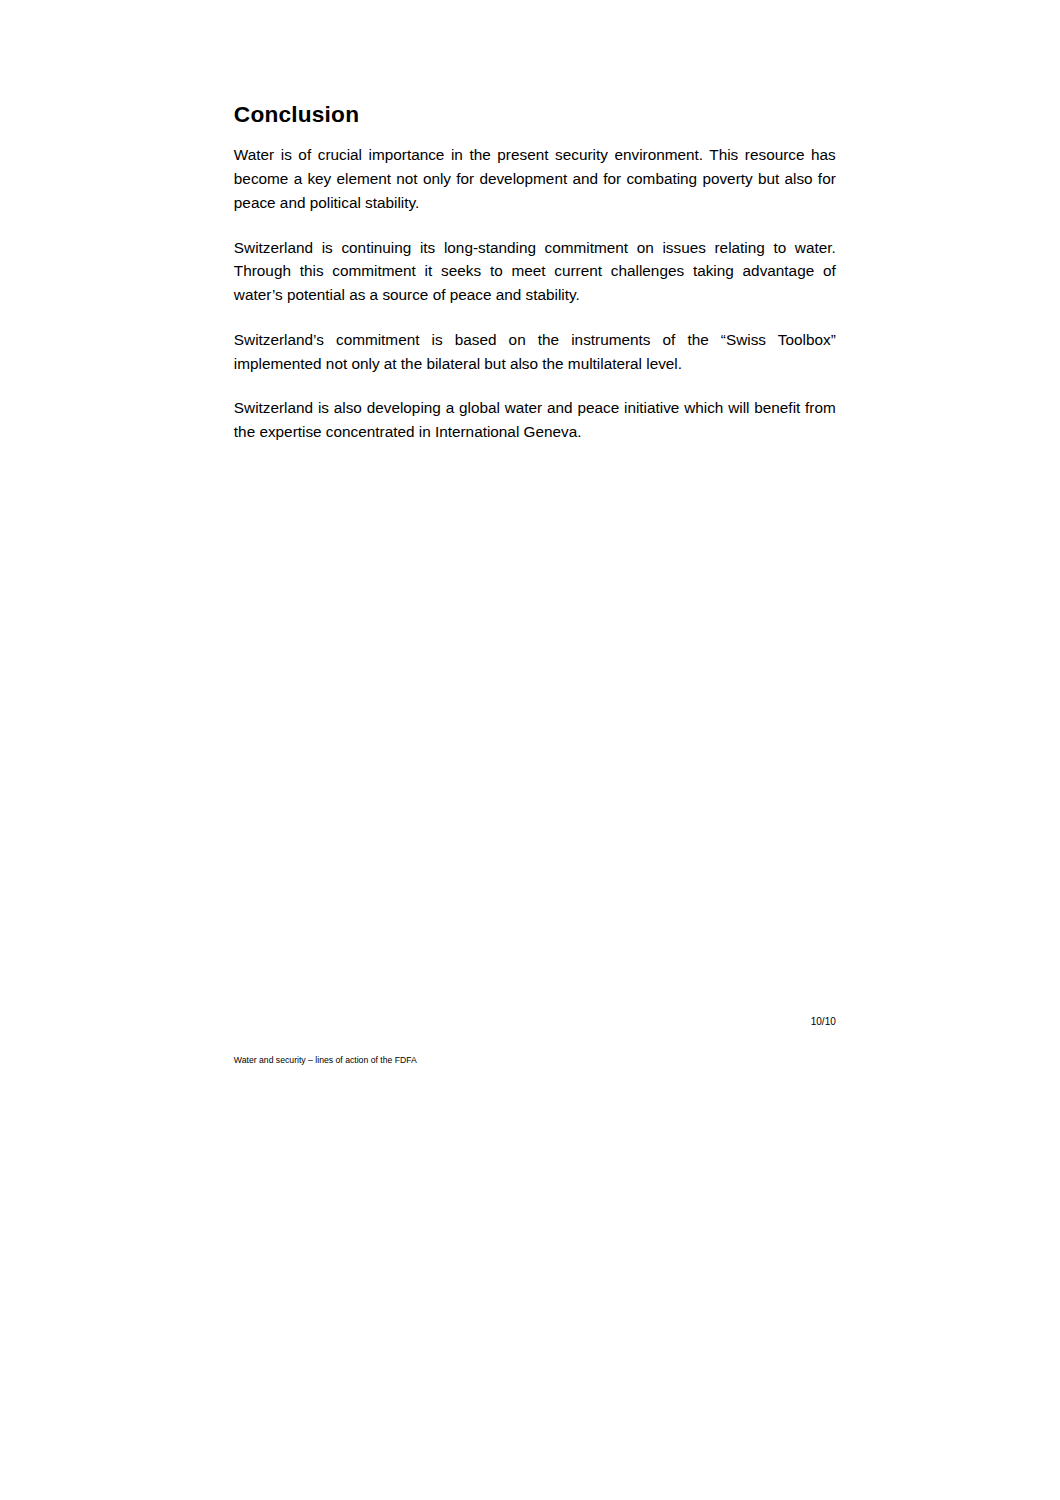Conclusion
Water is of crucial importance in the present security environment. This resource has become a key element not only for development and for combating poverty but also for peace and political stability.
Switzerland is continuing its long-standing commitment on issues relating to water. Through this commitment it seeks to meet current challenges taking advantage of water’s potential as a source of peace and stability.
Switzerland’s commitment is based on the instruments of the “Swiss Toolbox” implemented not only at the bilateral but also the multilateral level.
Switzerland is also developing a global water and peace initiative which will benefit from the expertise concentrated in International Geneva.
10/10
Water and security – lines of action of the FDFA